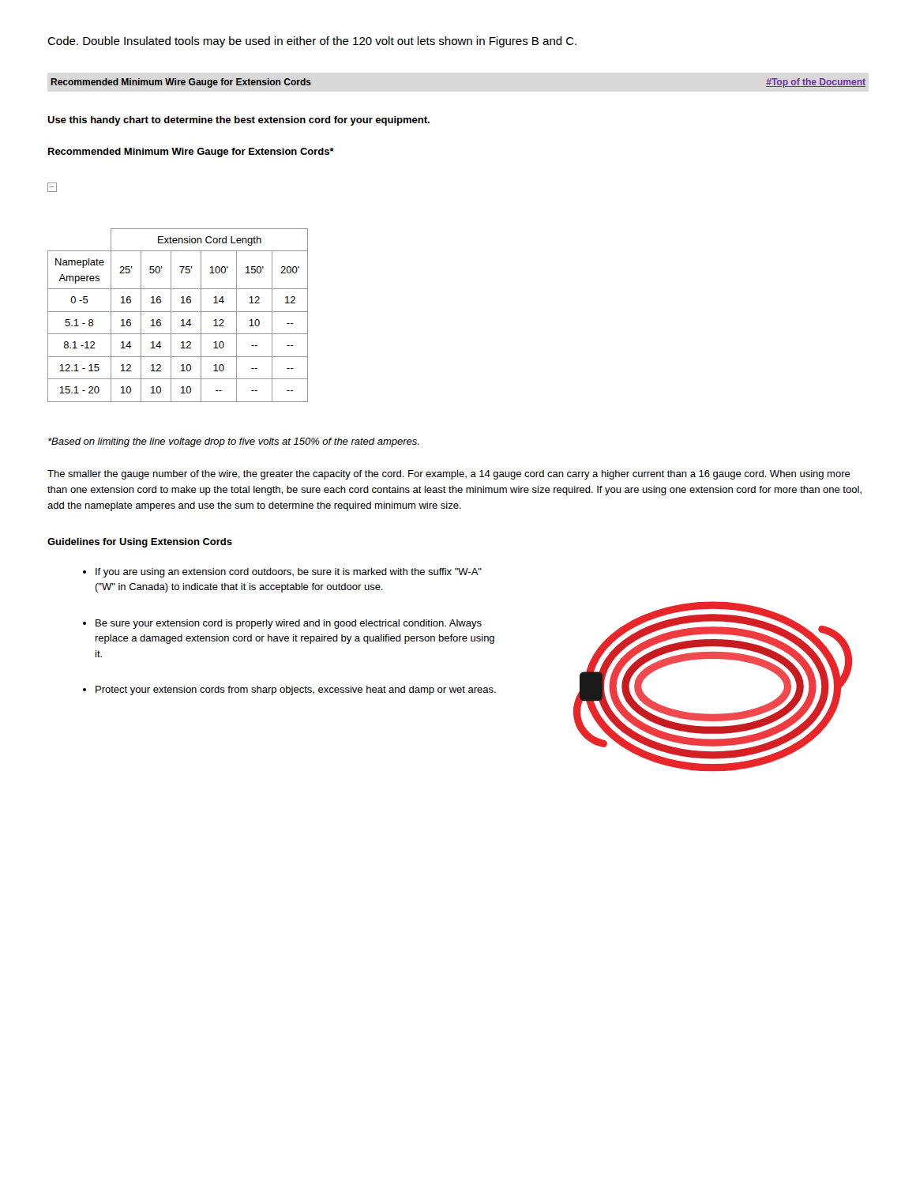Code. Double Insulated tools may be used in either of the 120 volt out lets shown in Figures B and C.
Recommended Minimum Wire Gauge for Extension Cords #Top of the Document
Use this handy chart to determine the best extension cord for your equipment.
Recommended Minimum Wire Gauge for Extension Cords*
| | Extension Cord Length |
| Nameplate Amperes | 25' | 50' | 75' | 100' | 150' | 200' |
| 0 -5 | 16 | 16 | 16 | 14 | 12 | 12 |
| 5.1 - 8 | 16 | 16 | 14 | 12 | 10 | -- |
| 8.1 -12 | 14 | 14 | 12 | 10 | -- | -- |
| 12.1 - 15 | 12 | 12 | 10 | 10 | -- | -- |
| 15.1 - 20 | 10 | 10 | 10 | -- | -- | -- |
*Based on limiting the line voltage drop to five volts at 150% of the rated amperes.
The smaller the gauge number of the wire, the greater the capacity of the cord. For example, a 14 gauge cord can carry a higher current than a 16 gauge cord. When using more than one extension cord to make up the total length, be sure each cord contains at least the minimum wire size required. If you are using one extension cord for more than one tool, add the nameplate amperes and use the sum to determine the required minimum wire size.
Guidelines for Using Extension Cords
If you are using an extension cord outdoors, be sure it is marked with the suffix "W-A" ("W" in Canada) to indicate that it is acceptable for outdoor use.
Be sure your extension cord is properly wired and in good electrical condition. Always replace a damaged extension cord or have it repaired by a qualified person before using it.
Protect your extension cords from sharp objects, excessive heat and damp or wet areas.